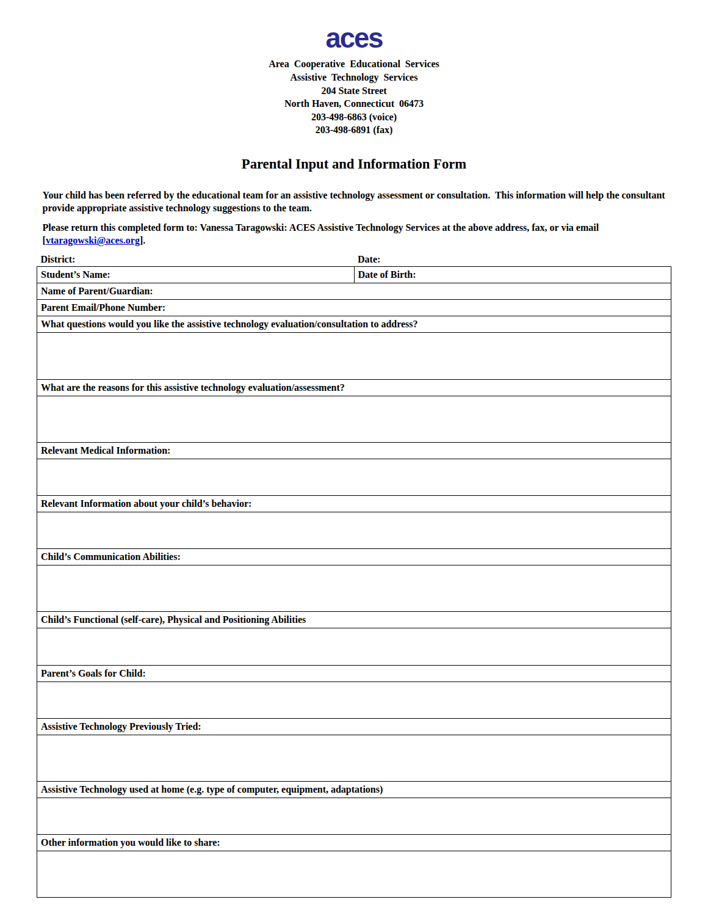aces
Area Cooperative Educational Services
Assistive Technology Services
204 State Street
North Haven, Connecticut 06473
203-498-6863 (voice)
203-498-6891 (fax)
Parental Input and Information Form
Your child has been referred by the educational team for an assistive technology assessment or consultation. This information will help the consultant provide appropriate assistive technology suggestions to the team.
Please return this completed form to: Vanessa Taragowski: ACES Assistive Technology Services at the above address, fax, or via email [vtaragowski@aces.org].
| District: | Date: |
| Student’s Name: | Date of Birth: |
| Name of Parent/Guardian: |
| Parent Email/Phone Number: |
| What questions would you like the assistive technology evaluation/consultation to address? |
| What are the reasons for this assistive technology evaluation/assessment? |
| Relevant Medical Information: |
| Relevant Information about your child’s behavior: |
| Child’s Communication Abilities: |
| Child’s Functional (self-care), Physical and Positioning Abilities |
| Parent’s Goals for Child: |
| Assistive Technology Previously Tried: |
| Assistive Technology used at home (e.g. type of computer, equipment, adaptations) |
| Other information you would like to share: |